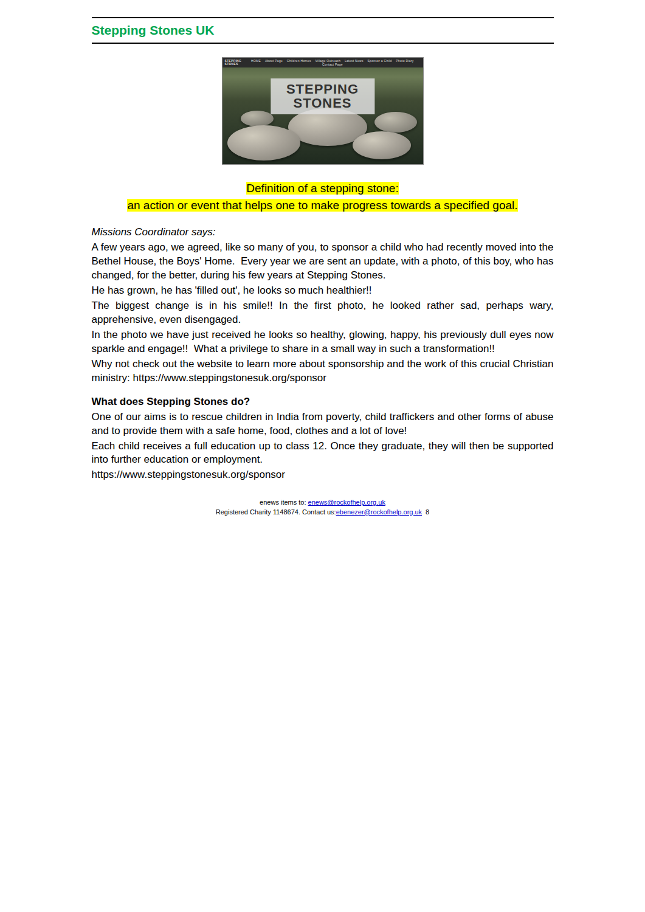Stepping Stones UK
STEPPING
STONES HOME About Page Children Homes Village Outreach Latest News Sponsor a Child Photo Diary Contact Page
STEPPING
STONES
Definition of a stepping stone:
an action or event that helps one to make progress towards a specified goal.
Missions Coordinator says:
A few years ago, we agreed, like so many of you, to sponsor a child who had recently moved into the Bethel House, the Boys' Home. Every year we are sent an update, with a photo, of this boy, who has changed, for the better, during his few years at Stepping Stones.
He has grown, he has 'filled out', he looks so much healthier!!
The biggest change is in his smile!! In the first photo, he looked rather sad, perhaps wary, apprehensive, even disengaged.
In the photo we have just received he looks so healthy, glowing, happy, his previously dull eyes now sparkle and engage!! What a privilege to share in a small way in such a transformation!!
Why not check out the website to learn more about sponsorship and the work of this crucial Christian ministry: https://www.steppingstonesuk.org/sponsor
What does Stepping Stones do?
One of our aims is to rescue children in India from poverty, child traffickers and other forms of abuse and to provide them with a safe home, food, clothes and a lot of love!
Each child receives a full education up to class 12. Once they graduate, they will then be supported into further education or employment.
https://www.steppingstonesuk.org/sponsor
enews items to: enews@rockofhelp.org.uk
Registered Charity 1148674. Contact us:ebenezer@rockofhelp.org.uk 8